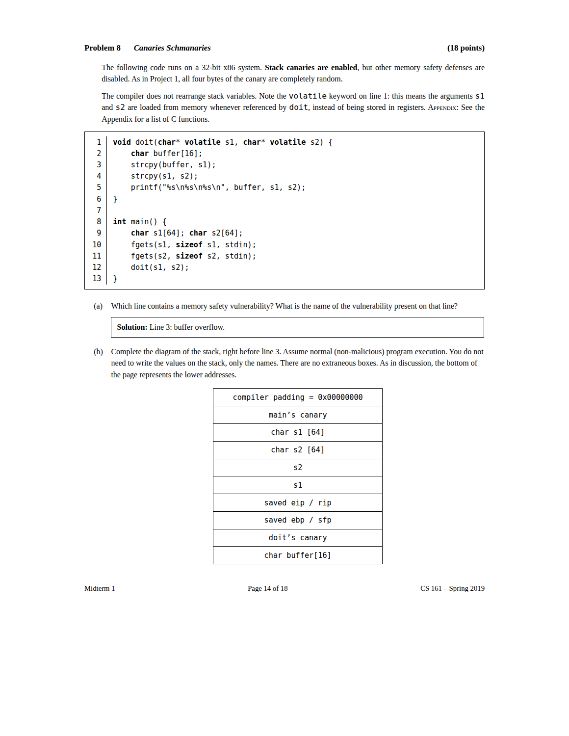(18 points) Problem 8Canaries Schmanaries
The following code runs on a 32-bit x86 system. Stack canaries are enabled, but other memory safety defenses are disabled. As in Project 1, all four bytes of the canary are completely random.
The compiler does not rearrange stack variables. Note the volatile keyword on line 1: this means the arguments s1 and s2 are loaded from memory whenever referenced by doit, instead of being stored in registers. Appendix: See the Appendix for a list of C functions.
| 1 | void doit( char * volatile s1, char * volatile s2) { |
| 2 | char buffer[16]; |
| 3 | strcpy(buffer, s1); |
| 4 | strcpy(s1, s2); |
| 5 | printf("%s\n%s\n%s\n", buffer, s1, s2); |
| 6 | } |
| 7 | |
| 8 | int main() { |
| 9 | char s1[64]; char s2[64]; |
| 10 | fgets(s1, sizeof s1, stdin); |
| 11 | fgets(s2, sizeof s2, stdin); |
| 12 | doit(s1, s2); |
| 13 | } |
Which line contains a memory safety vulnerability? What is the name of the vulnerability present on that line?
Solution: Line 3: buffer overflow.
Complete the diagram of the stack, right before line 3. Assume normal (non-malicious) program execution. You do not need to write the values on the stack, only the names. There are no extraneous boxes. As in discussion, the bottom of the page represents the lower addresses.
| compiler padding = 0x00000000 |
| main’s canary |
| char s1 [64] |
| char s2 [64] |
| s2 |
| s1 |
| saved eip / rip |
| saved ebp / sfp |
| doit’s canary |
| char buffer[16] |
Midterm 1
Page 14 of 18
CS 161 – Spring 2019